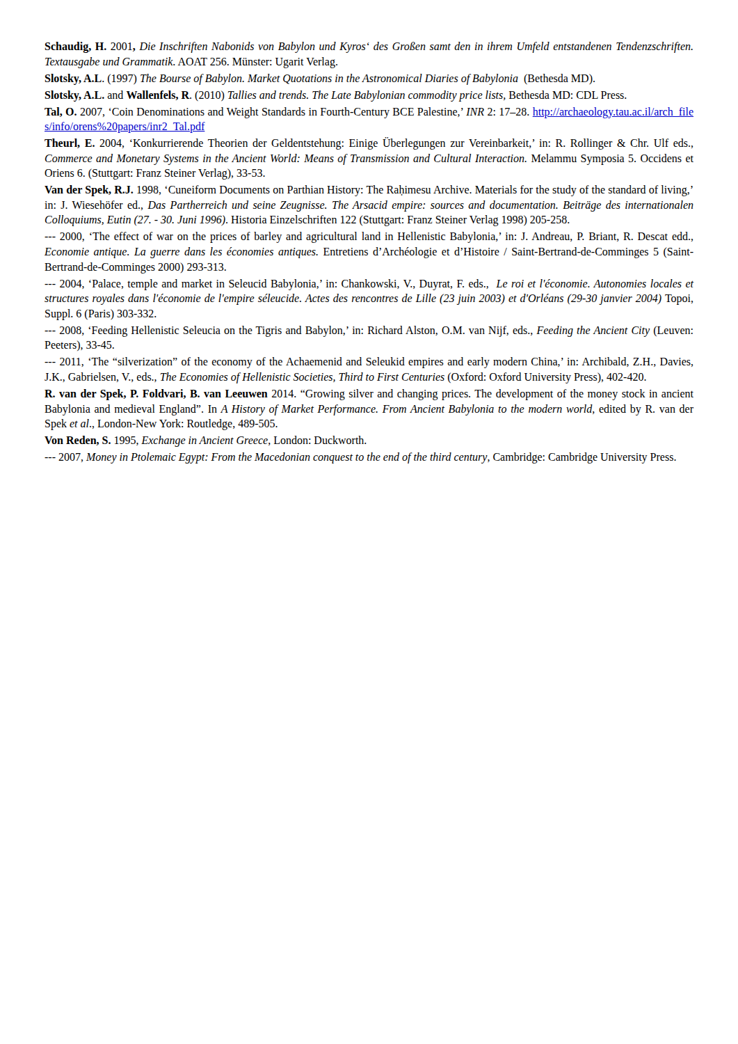Schaudig, H. 2001, Die Inschriften Nabonids von Babylon und Kyros‘ des Großen samt den in ihrem Umfeld entstandenen Tendenzschriften. Textausgabe und Grammatik. AOAT 256. Münster: Ugarit Verlag.
Slotsky, A.L. (1997) The Bourse of Babylon. Market Quotations in the Astronomical Diaries of Babylonia (Bethesda MD).
Slotsky, A.L. and Wallenfels, R. (2010) Tallies and trends. The Late Babylonian commodity price lists, Bethesda MD: CDL Press.
Tal, O. 2007, ‘Coin Denominations and Weight Standards in Fourth-Century BCE Palestine,’ INR 2: 17–28. http://archaeology.tau.ac.il/arch_files/info/orens%20papers/inr2_Tal.pdf
Theurl, E. 2004, ‘Konkurrierende Theorien der Geldentstehung: Einige Überlegungen zur Vereinbarkeit,’ in: R. Rollinger & Chr. Ulf eds., Commerce and Monetary Systems in the Ancient World: Means of Transmission and Cultural Interaction. Melammu Symposia 5. Occidens et Oriens 6. (Stuttgart: Franz Steiner Verlag), 33-53.
Van der Spek, R.J. 1998, ‘Cuneiform Documents on Parthian History: The Raḥimesu Archive. Materials for the study of the standard of living,’ in: J. Wiesehöfer ed., Das Partherreich und seine Zeugnisse. The Arsacid empire: sources and documentation. Beiträge des internationalen Colloquiums, Eutin (27. - 30. Juni 1996). Historia Einzelschriften 122 (Stuttgart: Franz Steiner Verlag 1998) 205-258.
--- 2000, ‘The effect of war on the prices of barley and agricultural land in Hellenistic Babylonia,’ in: J. Andreau, P. Briant, R. Descat edd., Economie antique. La guerre dans les économies antiques. Entretiens d’Archéologie et d’Histoire / Saint-Bertrand-de-Comminges 5 (Saint-Bertrand-de-Comminges 2000) 293-313.
--- 2004, ‘Palace, temple and market in Seleucid Babylonia,’ in: Chankowski, V., Duyrat, F. eds., Le roi et l'économie. Autonomies locales et structures royales dans l'économie de l'empire séleucide. Actes des rencontres de Lille (23 juin 2003) et d'Orléans (29-30 janvier 2004) Topoi, Suppl. 6 (Paris) 303-332.
--- 2008, ‘Feeding Hellenistic Seleucia on the Tigris and Babylon,’ in: Richard Alston, O.M. van Nijf, eds., Feeding the Ancient City (Leuven: Peeters), 33-45.
--- 2011, ‘The “silverization” of the economy of the Achaemenid and Seleukid empires and early modern China,’ in: Archibald, Z.H., Davies, J.K., Gabrielsen, V., eds., The Economies of Hellenistic Societies, Third to First Centuries (Oxford: Oxford University Press), 402-420.
R. van der Spek, P. Foldvari, B. van Leeuwen 2014. “Growing silver and changing prices. The development of the money stock in ancient Babylonia and medieval England”. In A History of Market Performance. From Ancient Babylonia to the modern world, edited by R. van der Spek et al., London-New York: Routledge, 489-505.
Von Reden, S. 1995, Exchange in Ancient Greece, London: Duckworth.
--- 2007, Money in Ptolemaic Egypt: From the Macedonian conquest to the end of the third century, Cambridge: Cambridge University Press.